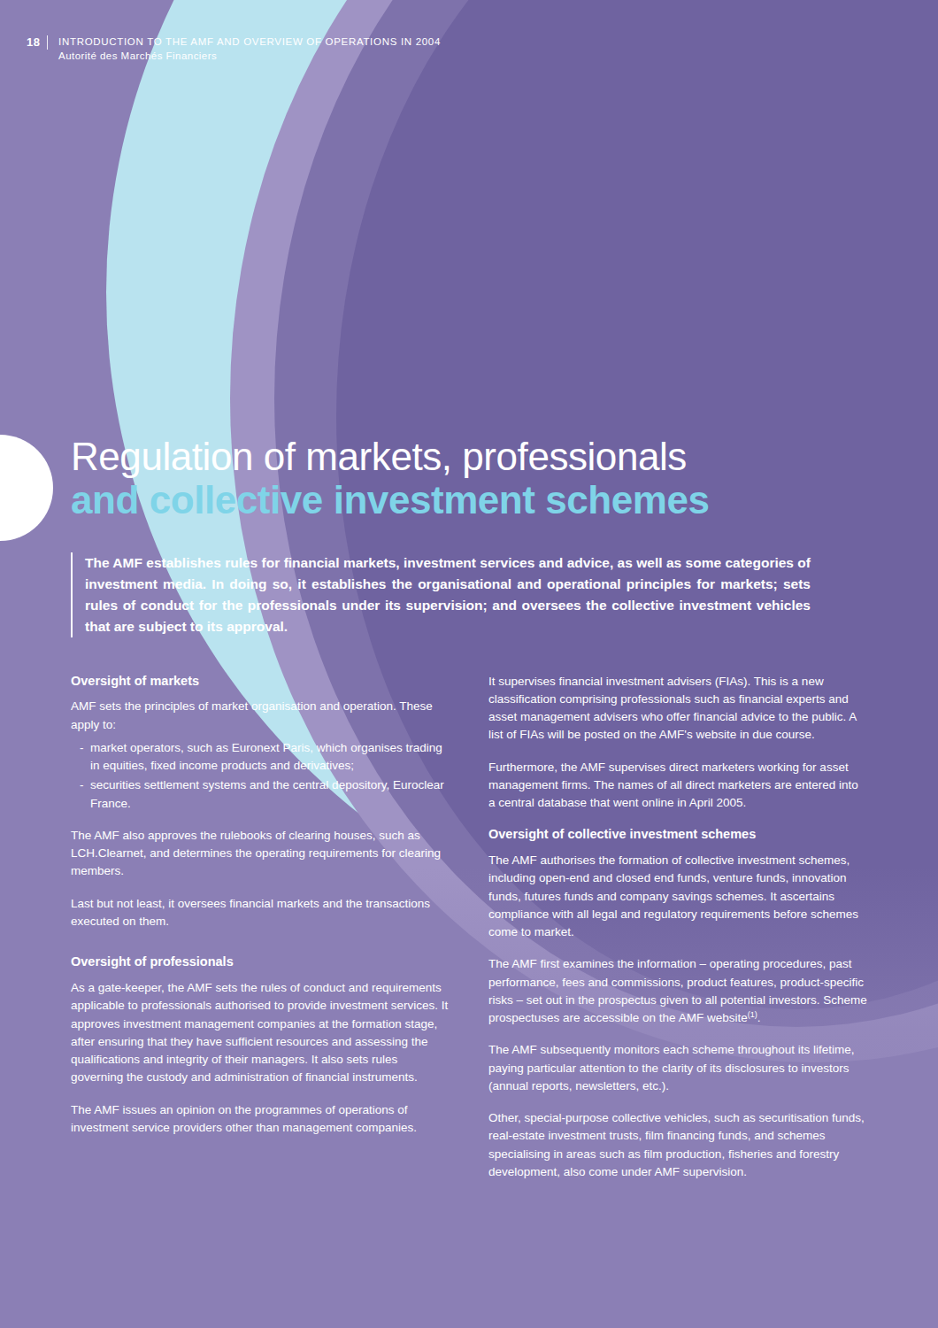18 INTRODUCTION TO THE AMF AND OVERVIEW OF OPERATIONS IN 2004
Autorité des Marchés Financiers
Regulation of markets, professionals and collective investment schemes
The AMF establishes rules for financial markets, investment services and advice, as well as some categories of investment media. In doing so, it establishes the organisational and operational principles for markets; sets rules of conduct for the professionals under its supervision; and oversees the collective investment vehicles that are subject to its approval.
Oversight of markets
AMF sets the principles of market organisation and operation. These apply to:
market operators, such as Euronext Paris, which organises trading in equities, fixed income products and derivatives;
securities settlement systems and the central depository, Euroclear France.
The AMF also approves the rulebooks of clearing houses, such as LCH.Clearnet, and determines the operating requirements for clearing members.
Last but not least, it oversees financial markets and the transactions executed on them.
Oversight of professionals
As a gate-keeper, the AMF sets the rules of conduct and requirements applicable to professionals authorised to provide investment services. It approves investment management companies at the formation stage, after ensuring that they have sufficient resources and assessing the qualifications and integrity of their managers. It also sets rules governing the custody and administration of financial instruments.
The AMF issues an opinion on the programmes of operations of investment service providers other than management companies.
It supervises financial investment advisers (FIAs). This is a new classification comprising professionals such as financial experts and asset management advisers who offer financial advice to the public. A list of FIAs will be posted on the AMF's website in due course.
Furthermore, the AMF supervises direct marketers working for asset management firms. The names of all direct marketers are entered into a central database that went online in April 2005.
Oversight of collective investment schemes
The AMF authorises the formation of collective investment schemes, including open-end and closed end funds, venture funds, innovation funds, futures funds and company savings schemes. It ascertains compliance with all legal and regulatory requirements before schemes come to market.
The AMF first examines the information – operating procedures, past performance, fees and commissions, product features, product-specific risks – set out in the prospectus given to all potential investors. Scheme prospectuses are accessible on the AMF website(1).
The AMF subsequently monitors each scheme throughout its lifetime, paying particular attention to the clarity of its disclosures to investors (annual reports, newsletters, etc.).
Other, special-purpose collective vehicles, such as securitisation funds, real-estate investment trusts, film financing funds, and schemes specialising in areas such as film production, fisheries and forestry development, also come under AMF supervision.